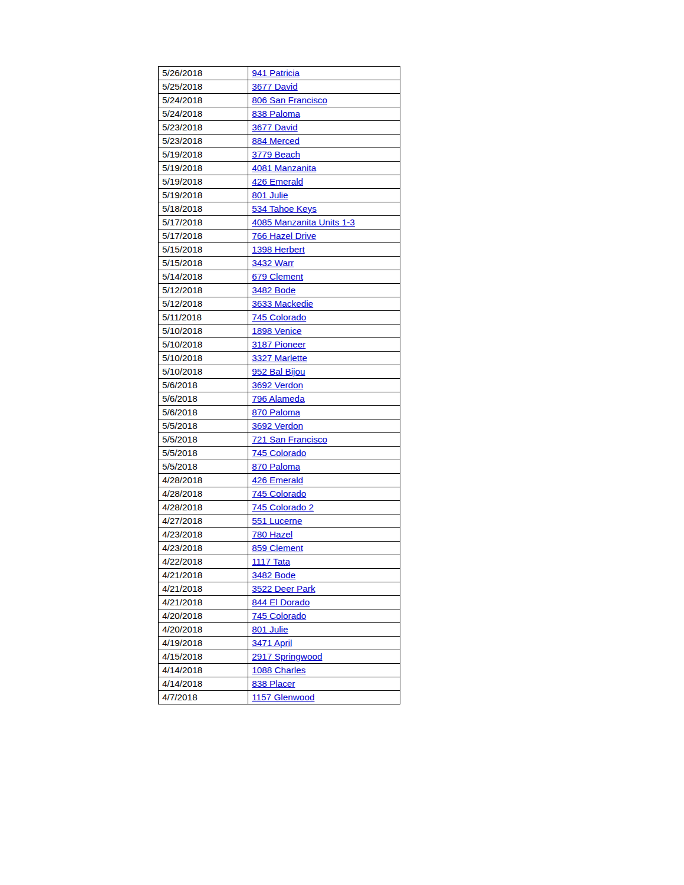| 5/26/2018 | 941 Patricia |
| 5/25/2018 | 3677 David |
| 5/24/2018 | 806 San Francisco |
| 5/24/2018 | 838 Paloma |
| 5/23/2018 | 3677 David |
| 5/23/2018 | 884 Merced |
| 5/19/2018 | 3779 Beach |
| 5/19/2018 | 4081 Manzanita |
| 5/19/2018 | 426 Emerald |
| 5/19/2018 | 801 Julie |
| 5/18/2018 | 534 Tahoe Keys |
| 5/17/2018 | 4085 Manzanita Units 1-3 |
| 5/17/2018 | 766 Hazel Drive |
| 5/15/2018 | 1398 Herbert |
| 5/15/2018 | 3432 Warr |
| 5/14/2018 | 679 Clement |
| 5/12/2018 | 3482 Bode |
| 5/12/2018 | 3633 Mackedie |
| 5/11/2018 | 745 Colorado |
| 5/10/2018 | 1898 Venice |
| 5/10/2018 | 3187 Pioneer |
| 5/10/2018 | 3327 Marlette |
| 5/10/2018 | 952 Bal Bijou |
| 5/6/2018 | 3692 Verdon |
| 5/6/2018 | 796 Alameda |
| 5/6/2018 | 870 Paloma |
| 5/5/2018 | 3692 Verdon |
| 5/5/2018 | 721 San Francisco |
| 5/5/2018 | 745 Colorado |
| 5/5/2018 | 870 Paloma |
| 4/28/2018 | 426 Emerald |
| 4/28/2018 | 745 Colorado |
| 4/28/2018 | 745 Colorado 2 |
| 4/27/2018 | 551 Lucerne |
| 4/23/2018 | 780 Hazel |
| 4/23/2018 | 859 Clement |
| 4/22/2018 | 1117 Tata |
| 4/21/2018 | 3482 Bode |
| 4/21/2018 | 3522 Deer Park |
| 4/21/2018 | 844 El Dorado |
| 4/20/2018 | 745 Colorado |
| 4/20/2018 | 801 Julie |
| 4/19/2018 | 3471 April |
| 4/15/2018 | 2917 Springwood |
| 4/14/2018 | 1088 Charles |
| 4/14/2018 | 838 Placer |
| 4/7/2018 | 1157 Glenwood |